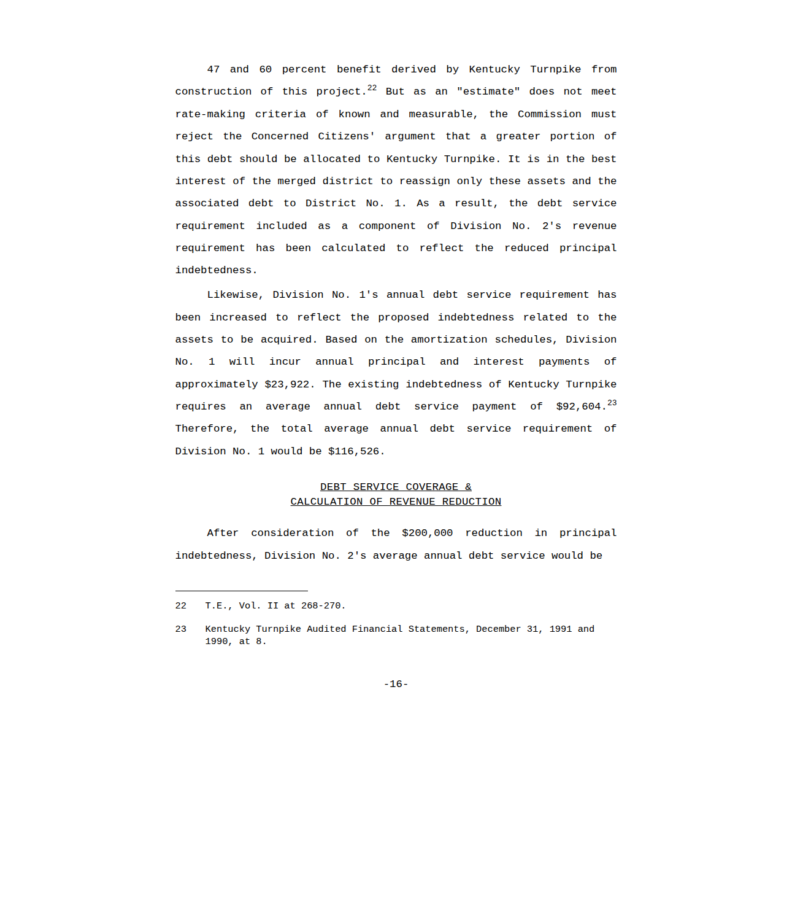47 and 60 percent benefit derived by Kentucky Turnpike from construction of this project.22 But as an "estimate" does not meet rate-making criteria of known and measurable, the Commission must reject the Concerned Citizens' argument that a greater portion of this debt should be allocated to Kentucky Turnpike. It is in the best interest of the merged district to reassign only these assets and the associated debt to District No. 1. As a result, the debt service requirement included as a component of Division No. 2's revenue requirement has been calculated to reflect the reduced principal indebtedness.
Likewise, Division No. 1's annual debt service requirement has been increased to reflect the proposed indebtedness related to the assets to be acquired. Based on the amortization schedules, Division No. 1 will incur annual principal and interest payments of approximately $23,922. The existing indebtedness of Kentucky Turnpike requires an average annual debt service payment of $92,604.23 Therefore, the total average annual debt service requirement of Division No. 1 would be $116,526.
DEBT SERVICE COVERAGE &
CALCULATION OF REVENUE REDUCTION
After consideration of the $200,000 reduction in principal indebtedness, Division No. 2's average annual debt service would be
22 T.E., Vol. II at 268-270.
23 Kentucky Turnpike Audited Financial Statements, December 31, 1991 and 1990, at 8.
-16-